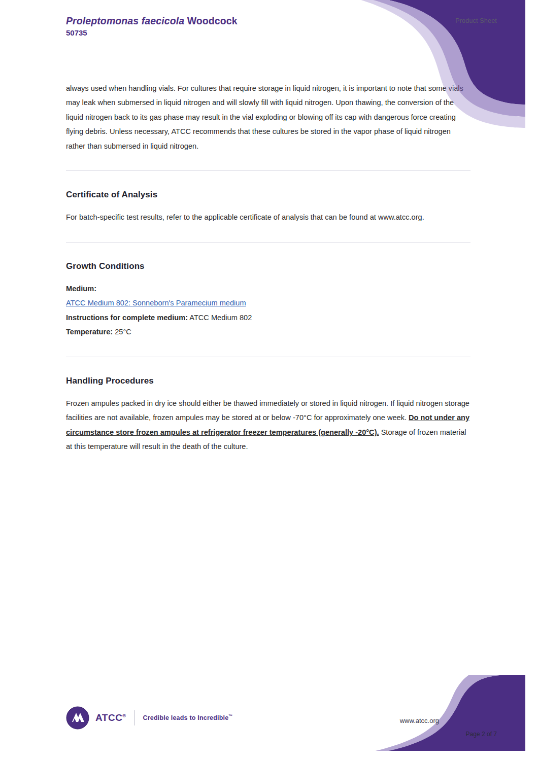Proleptomonas faecicola Woodcock
50735
Product Sheet
always used when handling vials. For cultures that require storage in liquid nitrogen, it is important to note that some vials may leak when submersed in liquid nitrogen and will slowly fill with liquid nitrogen. Upon thawing, the conversion of the liquid nitrogen back to its gas phase may result in the vial exploding or blowing off its cap with dangerous force creating flying debris. Unless necessary, ATCC recommends that these cultures be stored in the vapor phase of liquid nitrogen rather than submersed in liquid nitrogen.
Certificate of Analysis
For batch-specific test results, refer to the applicable certificate of analysis that can be found at www.atcc.org.
Growth Conditions
Medium:
ATCC Medium 802: Sonneborn's Paramecium medium
Instructions for complete medium: ATCC Medium 802
Temperature: 25°C
Handling Procedures
Frozen ampules packed in dry ice should either be thawed immediately or stored in liquid nitrogen. If liquid nitrogen storage facilities are not available, frozen ampules may be stored at or below -70°C for approximately one week. Do not under any circumstance store frozen ampules at refrigerator freezer temperatures (generally -20°C). Storage of frozen material at this temperature will result in the death of the culture.
ATCC®
Credible leads to Incredible™
www.atcc.org
Page 2 of 7